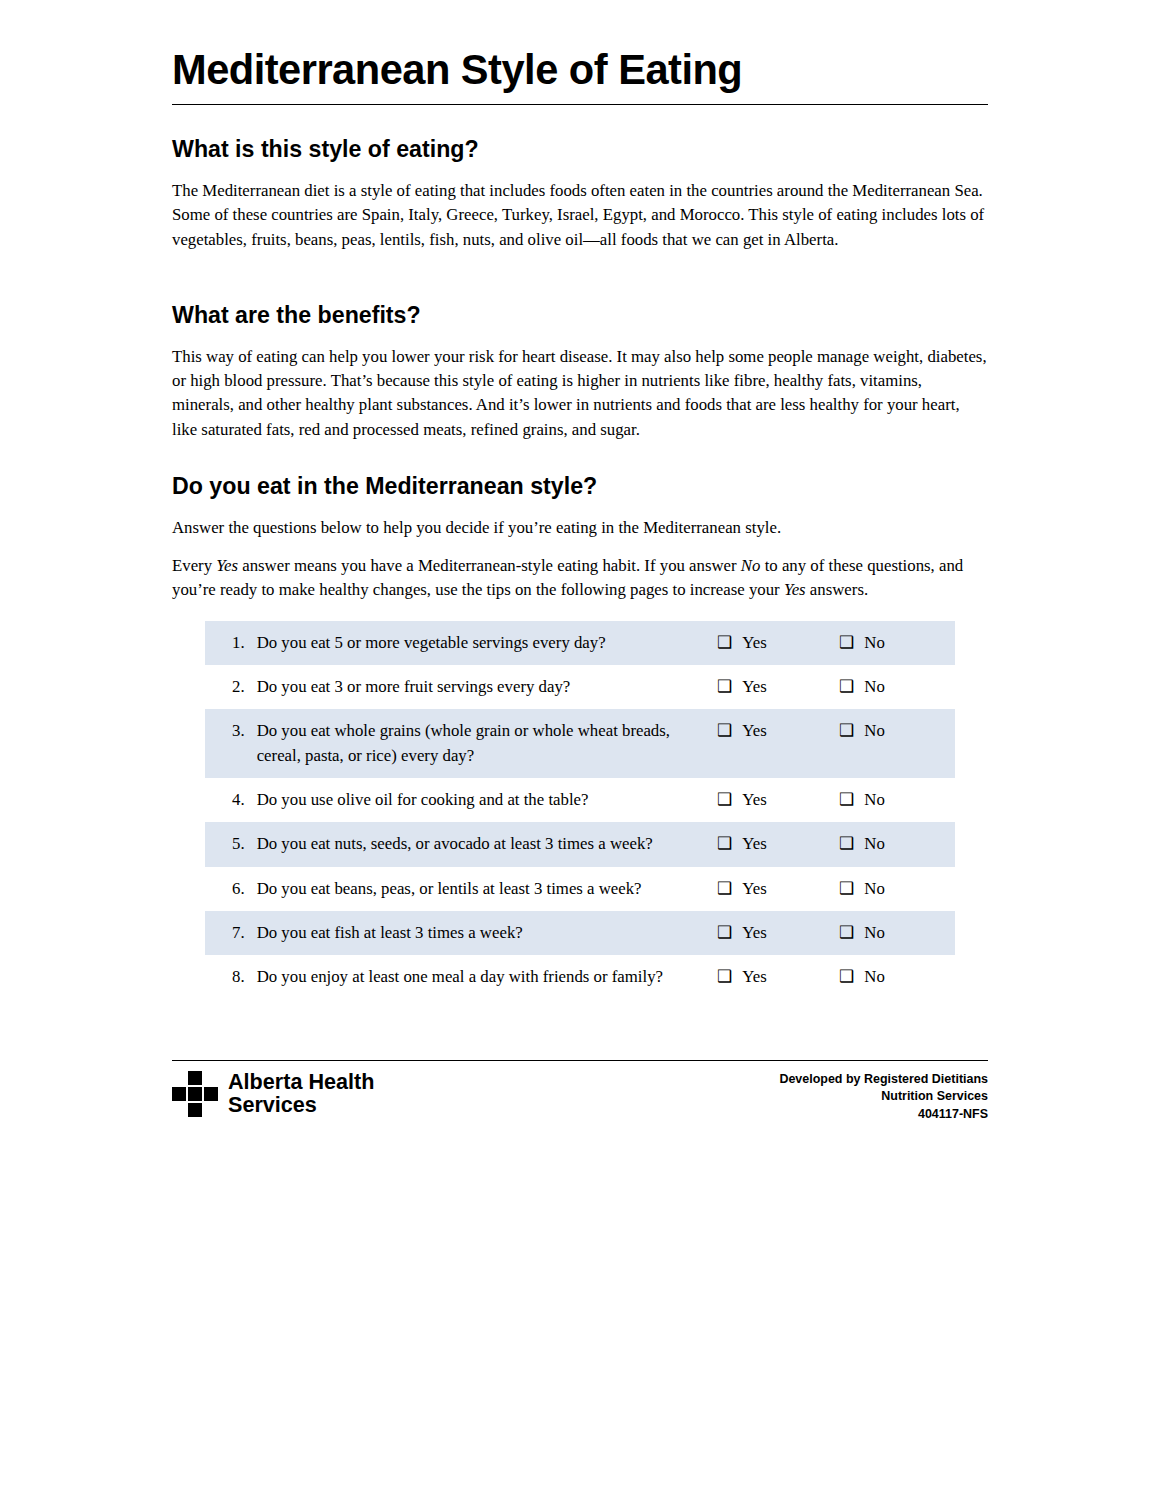Mediterranean Style of Eating
What is this style of eating?
The Mediterranean diet is a style of eating that includes foods often eaten in the countries around the Mediterranean Sea. Some of these countries are Spain, Italy, Greece, Turkey, Israel, Egypt, and Morocco. This style of eating includes lots of vegetables, fruits, beans, peas, lentils, fish, nuts, and olive oil—all foods that we can get in Alberta.
What are the benefits?
This way of eating can help you lower your risk for heart disease. It may also help some people manage weight, diabetes, or high blood pressure. That’s because this style of eating is higher in nutrients like fibre, healthy fats, vitamins, minerals, and other healthy plant substances. And it’s lower in nutrients and foods that are less healthy for your heart, like saturated fats, red and processed meats, refined grains, and sugar.
Do you eat in the Mediterranean style?
Answer the questions below to help you decide if you’re eating in the Mediterranean style.
Every Yes answer means you have a Mediterranean-style eating habit. If you answer No to any of these questions, and you’re ready to make healthy changes, use the tips on the following pages to increase your Yes answers.
| 1. | Do you eat 5 or more vegetable servings every day? | ❑ Yes | ❑ No |
| 2. | Do you eat 3 or more fruit servings every day? | ❑ Yes | ❑ No |
| 3. | Do you eat whole grains (whole grain or whole wheat breads, cereal, pasta, or rice) every day? | ❑ Yes | ❑ No |
| 4. | Do you use olive oil for cooking and at the table? | ❑ Yes | ❑ No |
| 5. | Do you eat nuts, seeds, or avocado at least 3 times a week? | ❑ Yes | ❑ No |
| 6. | Do you eat beans, peas, or lentils at least 3 times a week? | ❑ Yes | ❑ No |
| 7. | Do you eat fish at least 3 times a week? | ❑ Yes | ❑ No |
| 8. | Do you enjoy at least one meal a day with friends or family? | ❑ Yes | ❑ No |
Alberta Health
Services
Developed by Registered Dietitians
Nutrition Services
404117-NFS